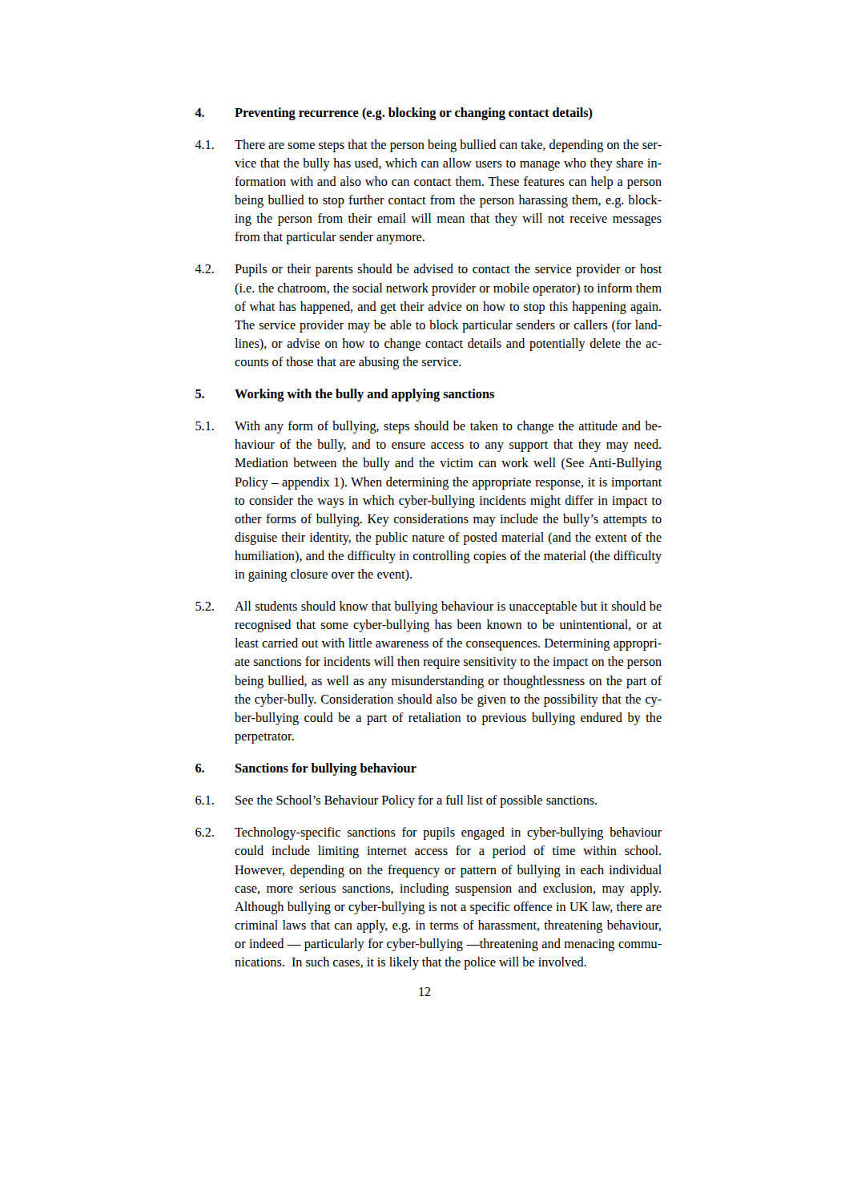4.
Preventing recurrence (e.g. blocking or changing contact details)
4.1.
There are some steps that the person being bullied can take, depending on the service that the bully has used, which can allow users to manage who they share information with and also who can contact them. These features can help a person being bullied to stop further contact from the person harassing them, e.g. blocking the person from their email will mean that they will not receive messages from that particular sender anymore.
4.2.
Pupils or their parents should be advised to contact the service provider or host (i.e. the chatroom, the social network provider or mobile operator) to inform them of what has happened, and get their advice on how to stop this happening again. The service provider may be able to block particular senders or callers (for landlines), or advise on how to change contact details and potentially delete the accounts of those that are abusing the service.
5.
Working with the bully and applying sanctions
5.1.
With any form of bullying, steps should be taken to change the attitude and behaviour of the bully, and to ensure access to any support that they may need. Mediation between the bully and the victim can work well (See Anti-Bullying Policy – appendix 1). When determining the appropriate response, it is important to consider the ways in which cyber-bullying incidents might differ in impact to other forms of bullying. Key considerations may include the bully’s attempts to disguise their identity, the public nature of posted material (and the extent of the humiliation), and the difficulty in controlling copies of the material (the difficulty in gaining closure over the event).
5.2.
All students should know that bullying behaviour is unacceptable but it should be recognised that some cyber-bullying has been known to be unintentional, or at least carried out with little awareness of the consequences. Determining appropriate sanctions for incidents will then require sensitivity to the impact on the person being bullied, as well as any misunderstanding or thoughtlessness on the part of the cyber-bully. Consideration should also be given to the possibility that the cyber-bullying could be a part of retaliation to previous bullying endured by the perpetrator.
6.
Sanctions for bullying behaviour
6.1.
See the School’s Behaviour Policy for a full list of possible sanctions.
6.2.
Technology-specific sanctions for pupils engaged in cyber-bullying behaviour could include limiting internet access for a period of time within school. However, depending on the frequency or pattern of bullying in each individual case, more serious sanctions, including suspension and exclusion, may apply. Although bullying or cyber-bullying is not a specific offence in UK law, there are criminal laws that can apply, e.g. in terms of harassment, threatening behaviour, or indeed — particularly for cyber-bullying —threatening and menacing communications. In such cases, it is likely that the police will be involved.
12